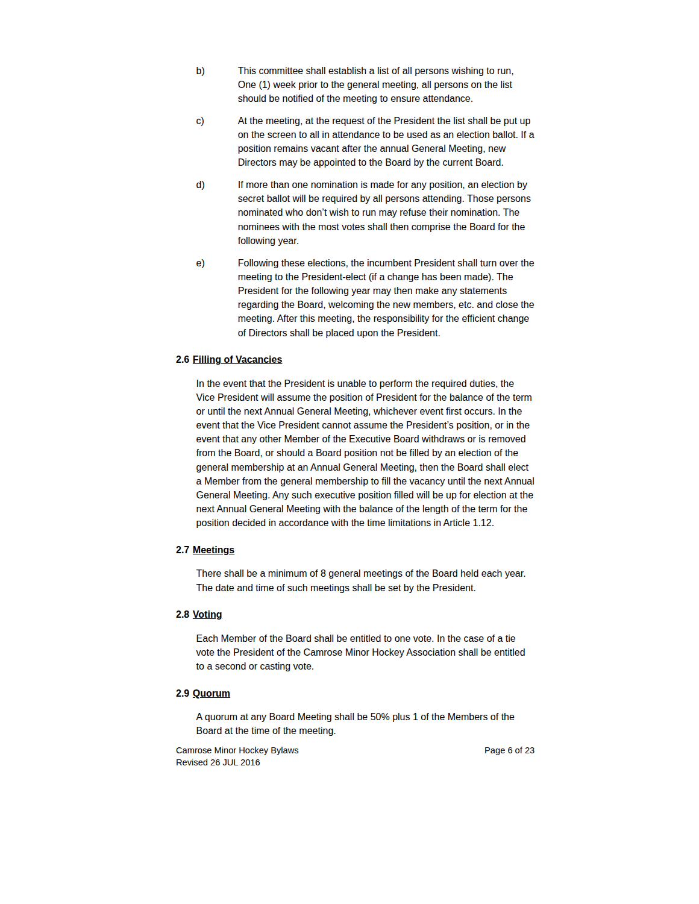b) This committee shall establish a list of all persons wishing to run, One (1) week prior to the general meeting, all persons on the list should be notified of the meeting to ensure attendance.
c) At the meeting, at the request of the President the list shall be put up on the screen to all in attendance to be used as an election ballot. If a position remains vacant after the annual General Meeting, new Directors may be appointed to the Board by the current Board.
d) If more than one nomination is made for any position, an election by secret ballot will be required by all persons attending. Those persons nominated who don’t wish to run may refuse their nomination. The nominees with the most votes shall then comprise the Board for the following year.
e) Following these elections, the incumbent President shall turn over the meeting to the President-elect (if a change has been made). The President for the following year may then make any statements regarding the Board, welcoming the new members, etc. and close the meeting. After this meeting, the responsibility for the efficient change of Directors shall be placed upon the President.
2.6 Filling of Vacancies
In the event that the President is unable to perform the required duties, the Vice President will assume the position of President for the balance of the term or until the next Annual General Meeting, whichever event first occurs. In the event that the Vice President cannot assume the President’s position, or in the event that any other Member of the Executive Board withdraws or is removed from the Board, or should a Board position not be filled by an election of the general membership at an Annual General Meeting, then the Board shall elect a Member from the general membership to fill the vacancy until the next Annual General Meeting. Any such executive position filled will be up for election at the next Annual General Meeting with the balance of the length of the term for the position decided in accordance with the time limitations in Article 1.12.
2.7 Meetings
There shall be a minimum of 8 general meetings of the Board held each year. The date and time of such meetings shall be set by the President.
2.8 Voting
Each Member of the Board shall be entitled to one vote. In the case of a tie vote the President of the Camrose Minor Hockey Association shall be entitled to a second or casting vote.
2.9 Quorum
A quorum at any Board Meeting shall be 50% plus 1 of the Members of the Board at the time of the meeting.
Camrose Minor Hockey Bylaws
Revised 26 JUL 2016
Page 6 of 23